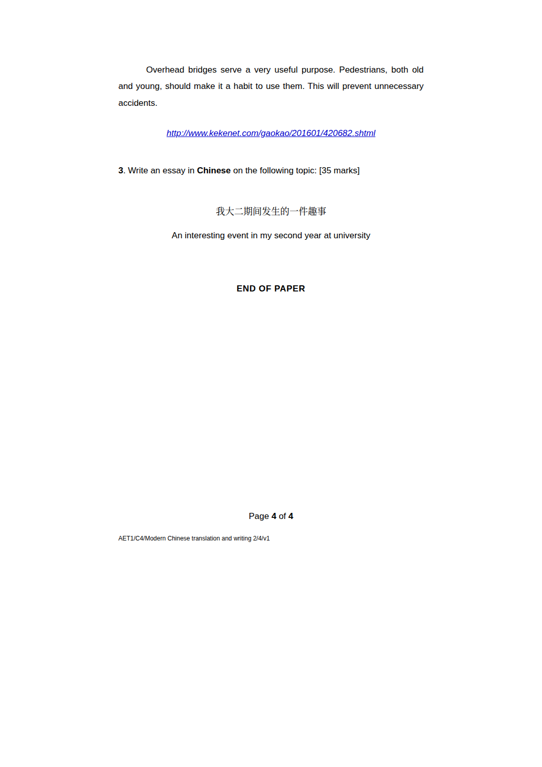Overhead bridges serve a very useful purpose. Pedestrians, both old and young, should make it a habit to use them. This will prevent unnecessary accidents.
http://www.kekenet.com/gaokao/201601/420682.shtml
3. Write an essay in Chinese on the following topic: [35 marks]
我大二期间发生的一件趣事
An interesting event in my second year at university
END OF PAPER
Page 4 of 4
AET1/C4/Modern Chinese translation and writing 2/4/v1